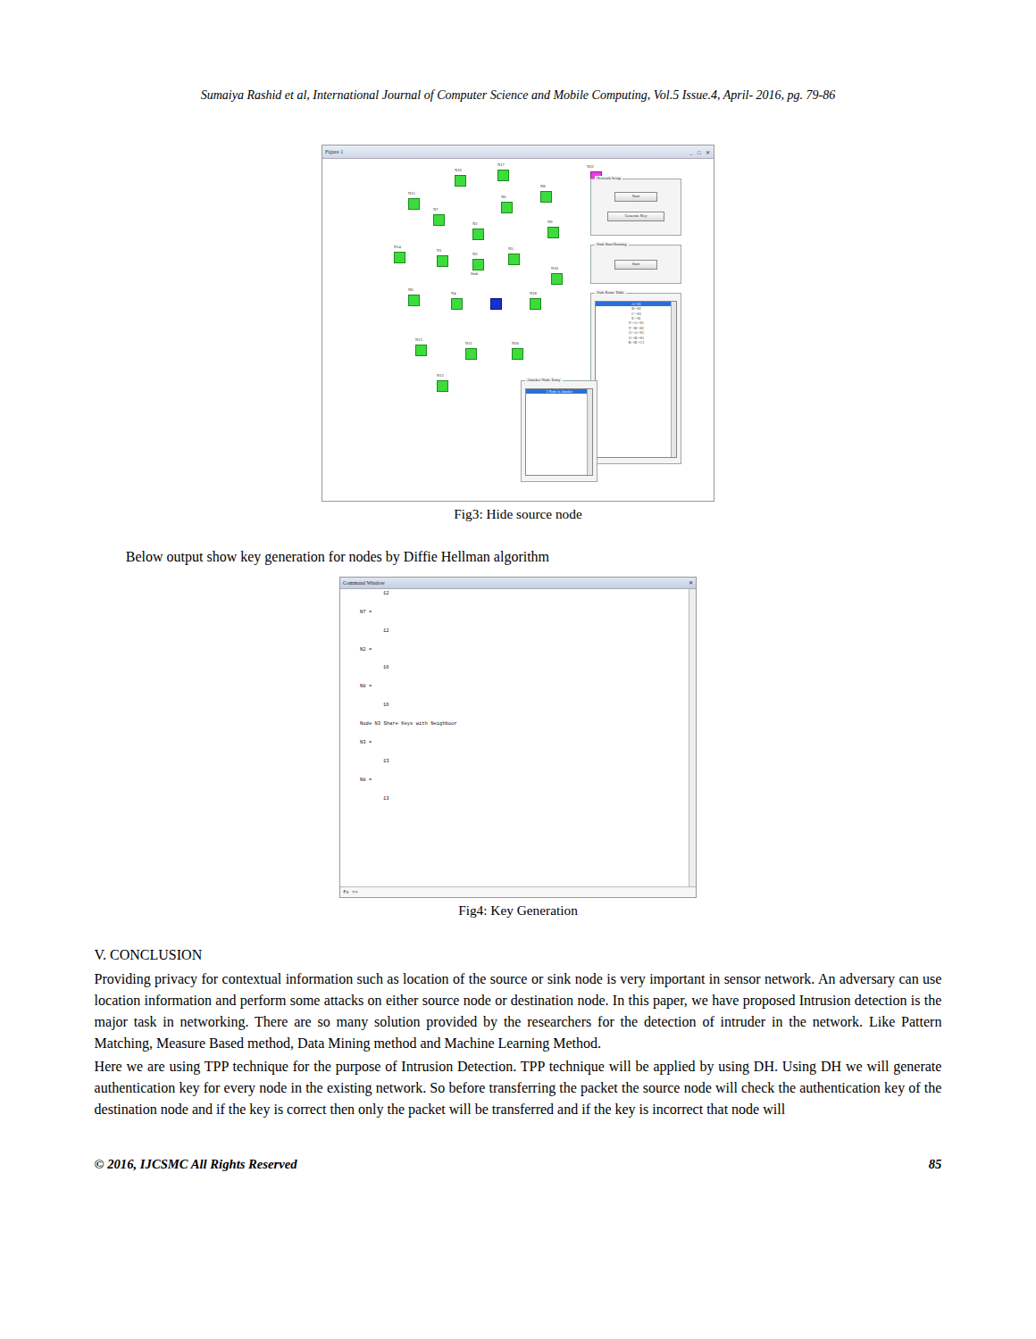Sumaiya Rashid et al, International Journal of Computer Science and Mobile Computing, Vol.5 Issue.4, April- 2016, pg. 79-86
Figure 1_ □ ✕
N16
N17
N22
N15
N7
N6
N8
N2
N9
N14
N1
N3
Sink
N5
N10
N6
N4
N18
N13
N11
N20
N12
Network Setup
Start
Generate Key
Sink Start Routing
Start
Sink Route Table
A->S1 B->S2 C->S3 E->S1 F->A->S1 F->B->S2 G->A->S1 G->B->S1 K->B->C1
Attacker Node Entry
3 Node is Attacker
Fig3: Hide source node
Below output show key generation for nodes by Diffie Hellman algorithm
Command Window✕
12
N7 =
12
N2 =
16
N8 =
16
Node N3 Share Keys with Neighbour
N3 =
13
N8 =
13
fx >>
Fig4: Key Generation
V. CONCLUSION
Providing privacy for contextual information such as location of the source or sink node is very important in sensor network. An adversary can use location information and perform some attacks on either source node or destination node. In this paper, we have proposed Intrusion detection is the major task in networking. There are so many solution provided by the researchers for the detection of intruder in the network. Like Pattern Matching, Measure Based method, Data Mining method and Machine Learning Method.
Here we are using TPP technique for the purpose of Intrusion Detection. TPP technique will be applied by using DH. Using DH we will generate authentication key for every node in the existing network. So before transferring the packet the source node will check the authentication key of the destination node and if the key is correct then only the packet will be transferred and if the key is incorrect that node will
© 2016, IJCSMC All Rights Reserved 85